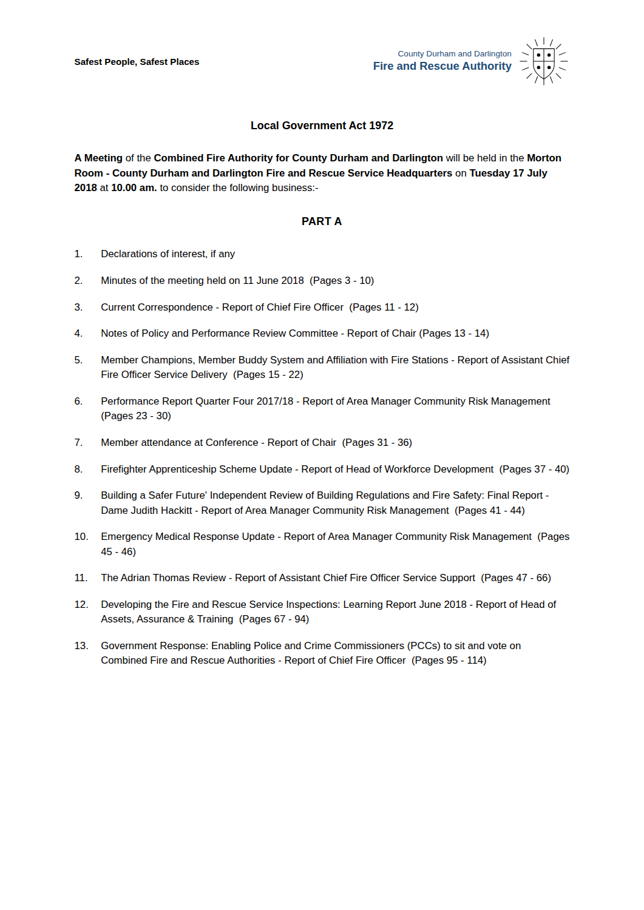Safest People, Safest Places
County Durham and Darlington
Fire and Rescue Authority
Local Government Act 1972
A Meeting of the Combined Fire Authority for County Durham and Darlington will be held in the Morton Room - County Durham and Darlington Fire and Rescue Service Headquarters on Tuesday 17 July 2018 at 10.00 am. to consider the following business:-
PART A
Declarations of interest, if any
Minutes of the meeting held on 11 June 2018 (Pages 3 - 10)
Current Correspondence - Report of Chief Fire Officer (Pages 11 - 12)
Notes of Policy and Performance Review Committee - Report of Chair (Pages 13 - 14)
Member Champions, Member Buddy System and Affiliation with Fire Stations - Report of Assistant Chief Fire Officer Service Delivery (Pages 15 - 22)
Performance Report Quarter Four 2017/18 - Report of Area Manager Community Risk Management (Pages 23 - 30)
Member attendance at Conference - Report of Chair (Pages 31 - 36)
Firefighter Apprenticeship Scheme Update - Report of Head of Workforce Development (Pages 37 - 40)
Building a Safer Future' Independent Review of Building Regulations and Fire Safety: Final Report - Dame Judith Hackitt - Report of Area Manager Community Risk Management (Pages 41 - 44)
Emergency Medical Response Update - Report of Area Manager Community Risk Management (Pages 45 - 46)
The Adrian Thomas Review - Report of Assistant Chief Fire Officer Service Support (Pages 47 - 66)
Developing the Fire and Rescue Service Inspections: Learning Report June 2018 - Report of Head of Assets, Assurance & Training (Pages 67 - 94)
Government Response: Enabling Police and Crime Commissioners (PCCs) to sit and vote on Combined Fire and Rescue Authorities - Report of Chief Fire Officer (Pages 95 - 114)